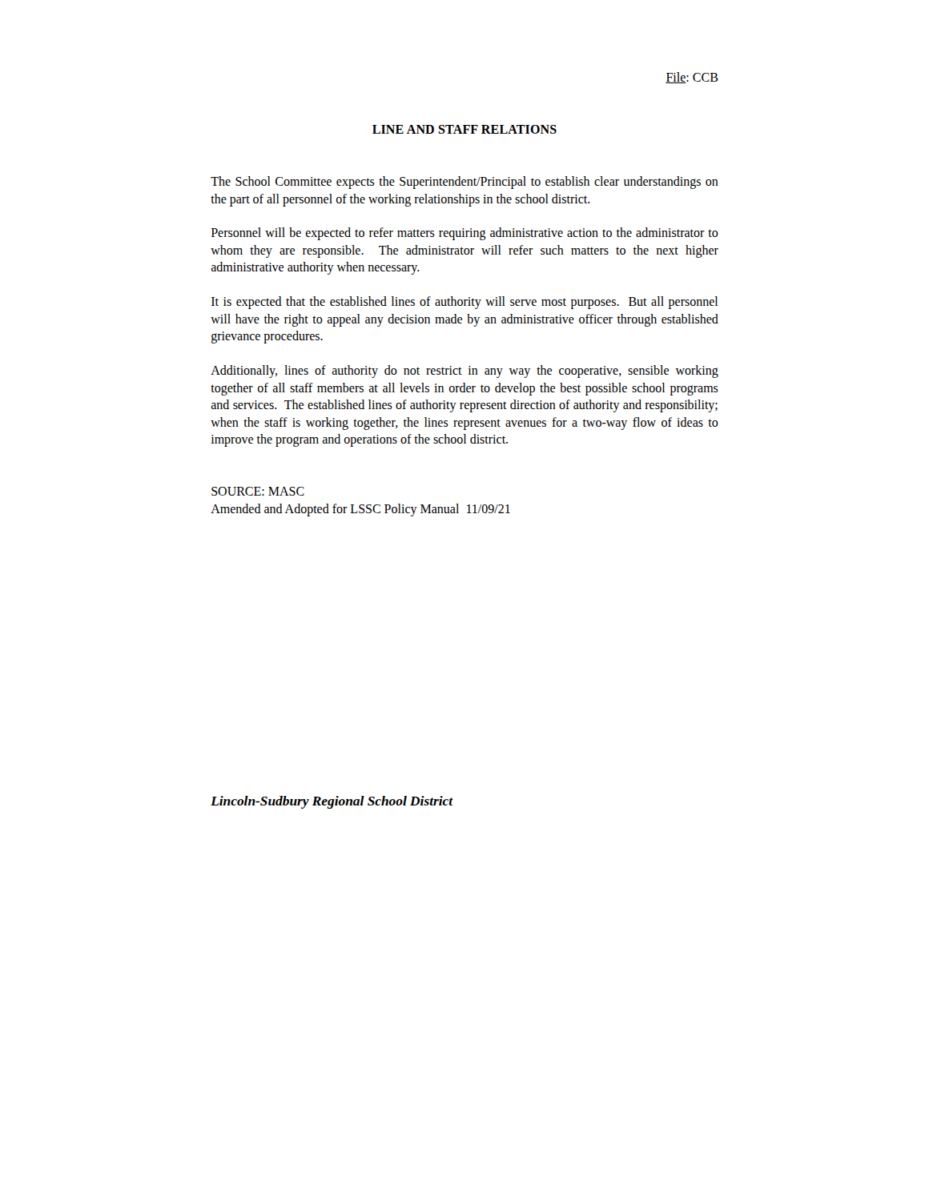File: CCB
LINE AND STAFF RELATIONS
The School Committee expects the Superintendent/Principal to establish clear understandings on the part of all personnel of the working relationships in the school district.
Personnel will be expected to refer matters requiring administrative action to the administrator to whom they are responsible. The administrator will refer such matters to the next higher administrative authority when necessary.
It is expected that the established lines of authority will serve most purposes. But all personnel will have the right to appeal any decision made by an administrative officer through established grievance procedures.
Additionally, lines of authority do not restrict in any way the cooperative, sensible working together of all staff members at all levels in order to develop the best possible school programs and services. The established lines of authority represent direction of authority and responsibility; when the staff is working together, the lines represent avenues for a two-way flow of ideas to improve the program and operations of the school district.
SOURCE: MASC
Amended and Adopted for LSSC Policy Manual 11/09/21
Lincoln-Sudbury Regional School District